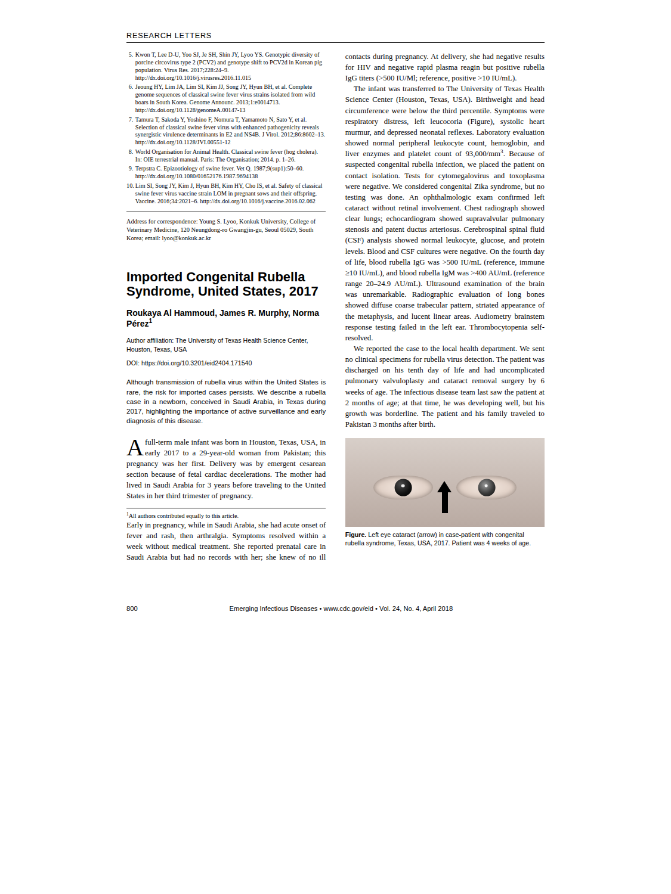RESEARCH LETTERS
5. Kwon T, Lee D-U, Yoo SJ, Je SH, Shin JY, Lyoo YS. Genotypic diversity of porcine circovirus type 2 (PCV2) and genotype shift to PCV2d in Korean pig population. Virus Res. 2017;228:24–9. http://dx.doi.org/10.1016/j.virusres.2016.11.015
6. Jeoung HY, Lim JA, Lim SI, Kim JJ, Song JY, Hyun BH, et al. Complete genome sequences of classical swine fever virus strains isolated from wild boars in South Korea. Genome Announc. 2013;1:e0014713. http://dx.doi.org/10.1128/genomeA.00147-13
7. Tamura T, Sakoda Y, Yoshino F, Nomura T, Yamamoto N, Sato Y, et al. Selection of classical swine fever virus with enhanced pathogenicity reveals synergistic virulence determinants in E2 and NS4B. J Virol. 2012;86:8602–13. http://dx.doi.org/10.1128/JVI.00551-12
8. World Organisation for Animal Health. Classical swine fever (hog cholera). In: OIE terrestrial manual. Paris: The Organisation; 2014. p. 1–26.
9. Terpstra C. Epizootiology of swine fever. Vet Q. 1987;9(sup1):50–60. http://dx.doi.org/10.1080/01652176.1987.9694138
10. Lim SI, Song JY, Kim J, Hyun BH, Kim HY, Cho IS, et al. Safety of classical swine fever virus vaccine strain LOM in pregnant sows and their offspring. Vaccine. 2016;34:2021–6. http://dx.doi.org/10.1016/j.vaccine.2016.02.062
Address for correspondence: Young S. Lyoo, Konkuk University, College of Veterinary Medicine, 120 Neungdong-ro Gwangjin-gu, Seoul 05029, South Korea; email: lyoo@konkuk.ac.kr
Imported Congenital Rubella Syndrome, United States, 2017
Roukaya Al Hammoud, James R. Murphy, Norma Pérez1
Author affiliation: The University of Texas Health Science Center, Houston, Texas, USA
DOI: https://doi.org/10.3201/eid2404.171540
Although transmission of rubella virus within the United States is rare, the risk for imported cases persists. We describe a rubella case in a newborn, conceived in Saudi Arabia, in Texas during 2017, highlighting the importance of active surveillance and early diagnosis of this disease.
Afull-term male infant was born in Houston, Texas, USA, in early 2017 to a 29-year-old woman from Pakistan; this pregnancy was her first. Delivery was by emergent cesarean section because of fetal cardiac decelerations. The mother had lived in Saudi Arabia for 3 years before traveling to the United States in her third trimester of pregnancy.
1All authors contributed equally to this article.
Early in pregnancy, while in Saudi Arabia, she had acute onset of fever and rash, then arthralgia. Symptoms resolved within a week without medical treatment. She reported prenatal care in Saudi Arabia but had no records with her; she knew of no ill contacts during pregnancy. At delivery, she had negative results for HIV and negative rapid plasma reagin but positive rubella IgG titers (>500 IU/Ml; reference, positive >10 IU/mL).
The infant was transferred to The University of Texas Health Science Center (Houston, Texas, USA). Birthweight and head circumference were below the third percentile. Symptoms were respiratory distress, left leucocoria (Figure), systolic heart murmur, and depressed neonatal reflexes. Laboratory evaluation showed normal peripheral leukocyte count, hemoglobin, and liver enzymes and platelet count of 93,000/mm3. Because of suspected congenital rubella infection, we placed the patient on contact isolation. Tests for cytomegalovirus and toxoplasma were negative. We considered congenital Zika syndrome, but no testing was done. An ophthalmologic exam confirmed left cataract without retinal involvement. Chest radiograph showed clear lungs; echocardiogram showed supravalvular pulmonary stenosis and patent ductus arteriosus. Cerebrospinal spinal fluid (CSF) analysis showed normal leukocyte, glucose, and protein levels. Blood and CSF cultures were negative. On the fourth day of life, blood rubella IgG was >500 IU/mL (reference, immune ≥10 IU/mL), and blood rubella IgM was >400 AU/mL (reference range 20–24.9 AU/mL). Ultrasound examination of the brain was unremarkable. Radiographic evaluation of long bones showed diffuse coarse trabecular pattern, striated appearance of the metaphysis, and lucent linear areas. Audiometry brainstem response testing failed in the left ear. Thrombocytopenia self-resolved.
We reported the case to the local health department. We sent no clinical specimens for rubella virus detection. The patient was discharged on his tenth day of life and had uncomplicated pulmonary valvuloplasty and cataract removal surgery by 6 weeks of age. The infectious disease team last saw the patient at 2 months of age; at that time, he was developing well, but his growth was borderline. The patient and his family traveled to Pakistan 3 months after birth.
Figure. Left eye cataract (arrow) in case-patient with congenital rubella syndrome, Texas, USA, 2017. Patient was 4 weeks of age.
800
Emerging Infectious Diseases • www.cdc.gov/eid • Vol. 24, No. 4, April 2018